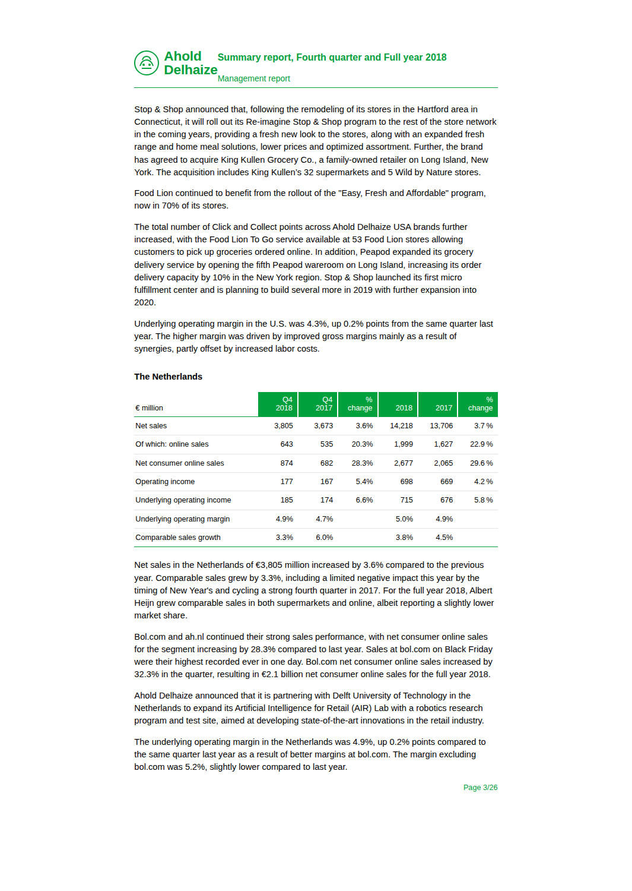Ahold
Delhaize
Summary report, Fourth quarter and Full year 2018
Management report
Stop & Shop announced that, following the remodeling of its stores in the Hartford area in Connecticut, it will roll out its Re-imagine Stop & Shop program to the rest of the store network in the coming years, providing a fresh new look to the stores, along with an expanded fresh range and home meal solutions, lower prices and optimized assortment. Further, the brand has agreed to acquire King Kullen Grocery Co., a family-owned retailer on Long Island, New York. The acquisition includes King Kullen’s 32 supermarkets and 5 Wild by Nature stores.
Food Lion continued to benefit from the rollout of the "Easy, Fresh and Affordable" program, now in 70% of its stores.
The total number of Click and Collect points across Ahold Delhaize USA brands further increased, with the Food Lion To Go service available at 53 Food Lion stores allowing customers to pick up groceries ordered online. In addition, Peapod expanded its grocery delivery service by opening the fifth Peapod wareroom on Long Island, increasing its order delivery capacity by 10% in the New York region. Stop & Shop launched its first micro fulfillment center and is planning to build several more in 2019 with further expansion into 2020.
Underlying operating margin in the U.S. was 4.3%, up 0.2% points from the same quarter last year. The higher margin was driven by improved gross margins mainly as a result of synergies, partly offset by increased labor costs.
The Netherlands
| € million | Q4 2018 | Q4 2017 | % change | 2018 | 2017 | % change |
| --- | --- | --- | --- | --- | --- | --- |
| Net sales | 3,805 | 3,673 | 3.6% | 14,218 | 13,706 | 3.7 % |
| Of which: online sales | 643 | 535 | 20.3% | 1,999 | 1,627 | 22.9 % |
| Net consumer online sales | 874 | 682 | 28.3% | 2,677 | 2,065 | 29.6 % |
| Operating income | 177 | 167 | 5.4% | 698 | 669 | 4.2 % |
| Underlying operating income | 185 | 174 | 6.6% | 715 | 676 | 5.8 % |
| Underlying operating margin | 4.9% | 4.7% | | 5.0% | 4.9% | |
| Comparable sales growth | 3.3% | 6.0% | | 3.8% | 4.5% | |
Net sales in the Netherlands of €3,805 million increased by 3.6% compared to the previous year. Comparable sales grew by 3.3%, including a limited negative impact this year by the timing of New Year's and cycling a strong fourth quarter in 2017. For the full year 2018, Albert Heijn grew comparable sales in both supermarkets and online, albeit reporting a slightly lower market share.
Bol.com and ah.nl continued their strong sales performance, with net consumer online sales for the segment increasing by 28.3% compared to last year. Sales at bol.com on Black Friday were their highest recorded ever in one day. Bol.com net consumer online sales increased by 32.3% in the quarter, resulting in €2.1 billion net consumer online sales for the full year 2018.
Ahold Delhaize announced that it is partnering with Delft University of Technology in the Netherlands to expand its Artificial Intelligence for Retail (AIR) Lab with a robotics research program and test site, aimed at developing state-of-the-art innovations in the retail industry.
The underlying operating margin in the Netherlands was 4.9%, up 0.2% points compared to the same quarter last year as a result of better margins at bol.com. The margin excluding bol.com was 5.2%, slightly lower compared to last year.
Page 3/26